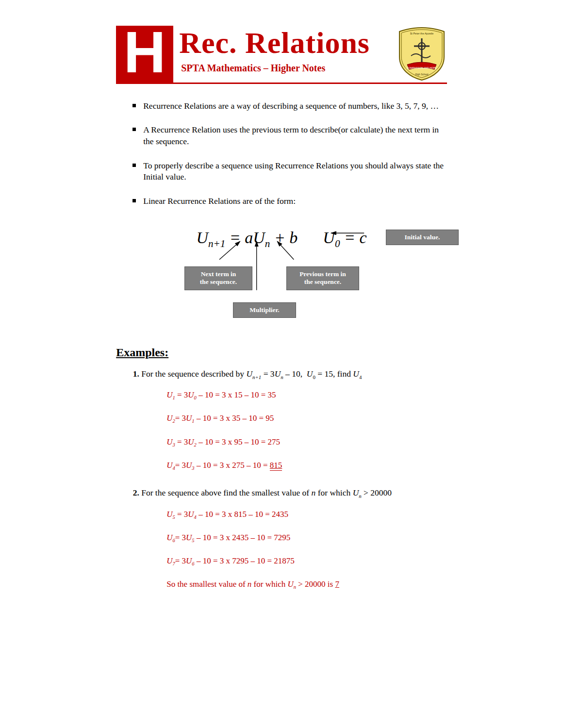H
Rec. Relations
SPTA Mathematics – Higher Notes
St Peter the Apostle COMPASSION AND HOPE High School
Recurrence Relations are a way of describing a sequence of numbers, like 3, 5, 7, 9, …
A Recurrence Relation uses the previous term to describe(or calculate) the next term in the sequence.
To properly describe a sequence using Recurrence Relations you should always state the Initial value.
Linear Recurrence Relations are of the form:
Un+1 = aUn + b U0 = c
Initial value.
Next term in
the sequence.
Previous term in
the sequence.
Multiplier.
Examples:
For the sequence described by Un+1 = 3Un – 10, U0 = 15, find U4
U1 = 3U0 – 10 = 3 x 15 – 10 = 35
U2= 3U1 – 10 = 3 x 35 – 10 = 95
U3 = 3U2 – 10 = 3 x 95 – 10 = 275
U4= 3U3 – 10 = 3 x 275 – 10 = 815
For the sequence above find the smallest value of n for which Un > 20000
U5 = 3U4 – 10 = 3 x 815 – 10 = 2435
U6= 3U5 – 10 = 3 x 2435 – 10 = 7295
U7= 3U6 – 10 = 3 x 7295 – 10 = 21875
So the smallest value of n for which Un > 20000 is 7